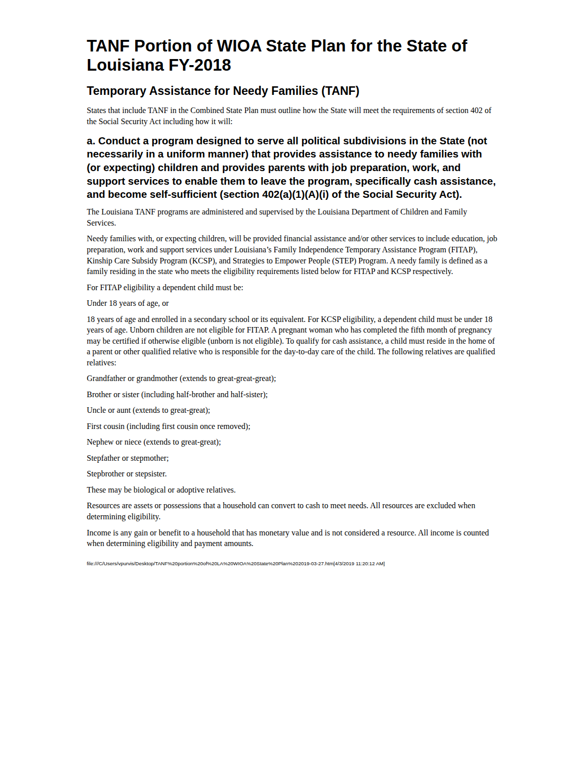TANF Portion of WIOA State Plan for the State of Louisiana FY-2018
Temporary Assistance for Needy Families (TANF)
States that include TANF in the Combined State Plan must outline how the State will meet the requirements of section 402 of the Social Security Act including how it will:
a. Conduct a program designed to serve all political subdivisions in the State (not necessarily in a uniform manner) that provides assistance to needy families with (or expecting) children and provides parents with job preparation, work, and support services to enable them to leave the program, specifically cash assistance, and become self-sufficient (section 402(a)(1)(A)(i) of the Social Security Act).
The Louisiana TANF programs are administered and supervised by the Louisiana Department of Children and Family Services.
Needy families with, or expecting children, will be provided financial assistance and/or other services to include education, job preparation, work and support services under Louisiana’s Family Independence Temporary Assistance Program (FITAP), Kinship Care Subsidy Program (KCSP), and Strategies to Empower People (STEP) Program. A needy family is defined as a family residing in the state who meets the eligibility requirements listed below for FITAP and KCSP respectively.
For FITAP eligibility a dependent child must be:
Under 18 years of age, or
18 years of age and enrolled in a secondary school or its equivalent. For KCSP eligibility, a dependent child must be under 18 years of age. Unborn children are not eligible for FITAP. A pregnant woman who has completed the fifth month of pregnancy may be certified if otherwise eligible (unborn is not eligible). To qualify for cash assistance, a child must reside in the home of a parent or other qualified relative who is responsible for the day-to-day care of the child. The following relatives are qualified relatives:
Grandfather or grandmother (extends to great-great-great);
Brother or sister (including half-brother and half-sister);
Uncle or aunt (extends to great-great);
First cousin (including first cousin once removed);
Nephew or niece (extends to great-great);
Stepfather or stepmother;
Stepbrother or stepsister.
These may be biological or adoptive relatives.
Resources are assets or possessions that a household can convert to cash to meet needs. All resources are excluded when determining eligibility.
Income is any gain or benefit to a household that has monetary value and is not considered a resource. All income is counted when determining eligibility and payment amounts.
file:///C/Users/vpurvis/Desktop/TANF%20portion%20of%20LA%20WIOA%20State%20Plan%202019-03-27.htm[4/3/2019 11:20:12 AM]